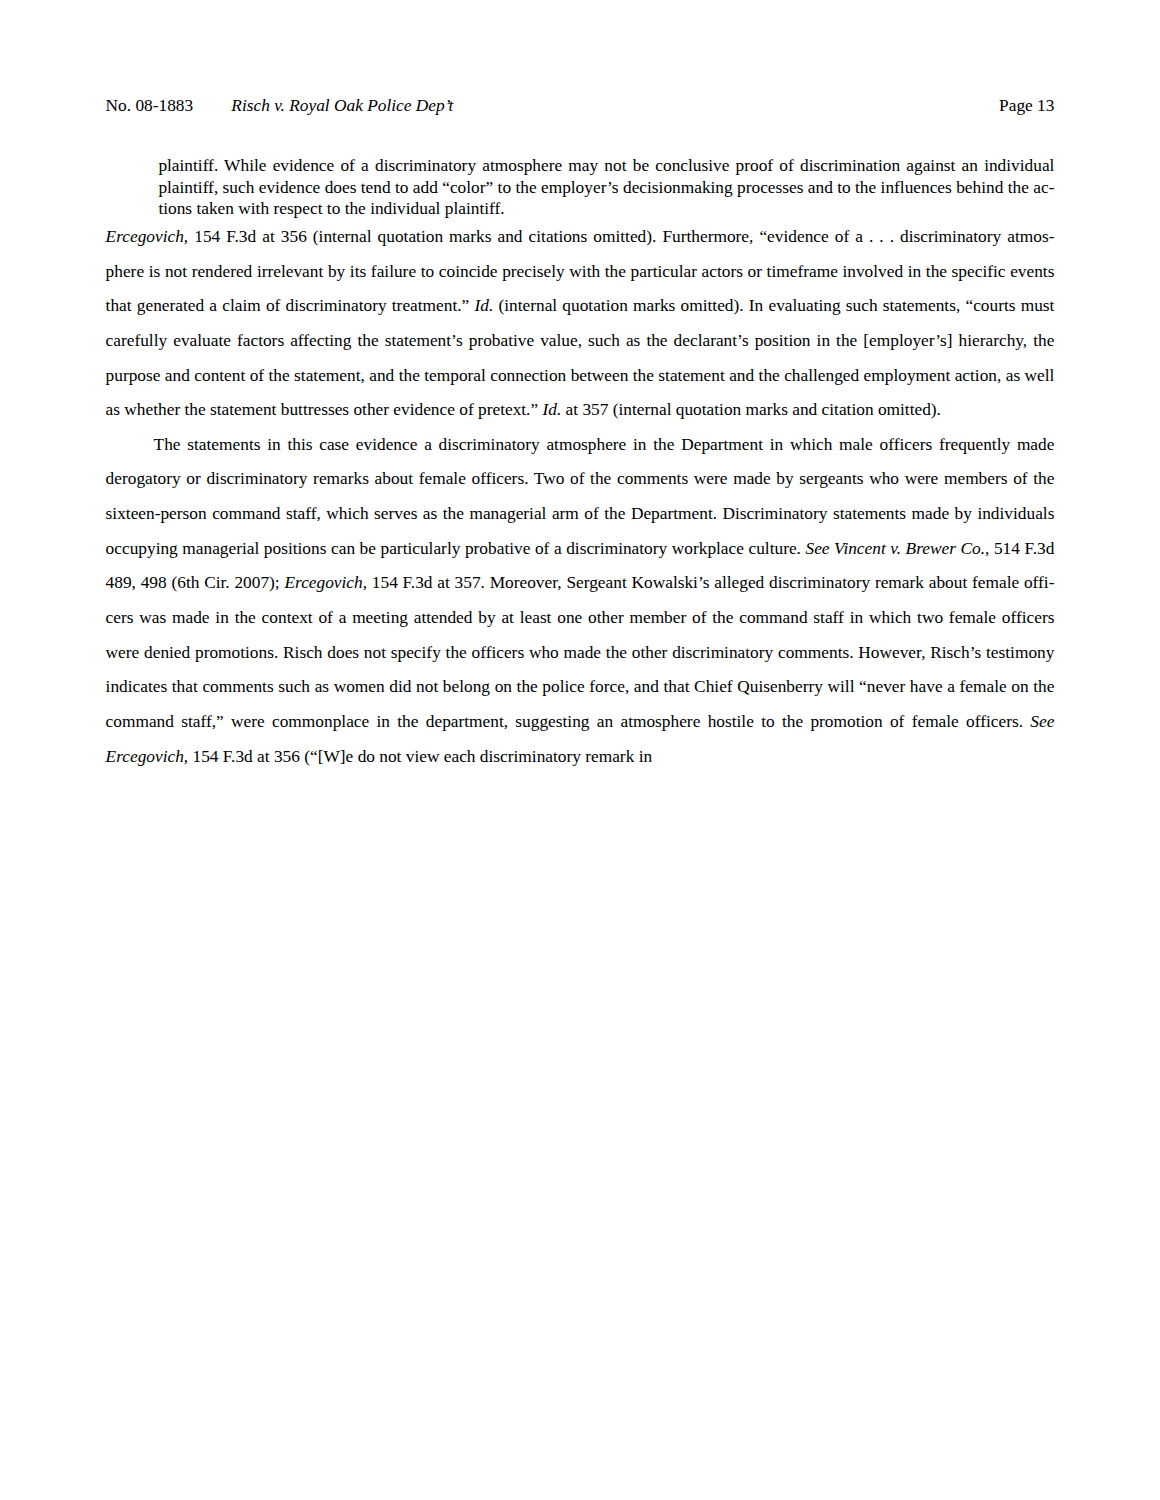No. 08-1883 Risch v. Royal Oak Police Dep’t Page 13
plaintiff. While evidence of a discriminatory atmosphere may not be conclusive proof of discrimination against an individual plaintiff, such evidence does tend to add “color” to the employer’s decisionmaking processes and to the influences behind the actions taken with respect to the individual plaintiff.
Ercegovich, 154 F.3d at 356 (internal quotation marks and citations omitted). Furthermore, “evidence of a . . . discriminatory atmosphere is not rendered irrelevant by its failure to coincide precisely with the particular actors or timeframe involved in the specific events that generated a claim of discriminatory treatment.” Id. (internal quotation marks omitted). In evaluating such statements, “courts must carefully evaluate factors affecting the statement’s probative value, such as the declarant’s position in the [employer’s] hierarchy, the purpose and content of the statement, and the temporal connection between the statement and the challenged employment action, as well as whether the statement buttresses other evidence of pretext.” Id. at 357 (internal quotation marks and citation omitted).
The statements in this case evidence a discriminatory atmosphere in the Department in which male officers frequently made derogatory or discriminatory remarks about female officers. Two of the comments were made by sergeants who were members of the sixteen-person command staff, which serves as the managerial arm of the Department. Discriminatory statements made by individuals occupying managerial positions can be particularly probative of a discriminatory workplace culture. See Vincent v. Brewer Co., 514 F.3d 489, 498 (6th Cir. 2007); Ercegovich, 154 F.3d at 357. Moreover, Sergeant Kowalski’s alleged discriminatory remark about female officers was made in the context of a meeting attended by at least one other member of the command staff in which two female officers were denied promotions. Risch does not specify the officers who made the other discriminatory comments. However, Risch’s testimony indicates that comments such as women did not belong on the police force, and that Chief Quisenberry will “never have a female on the command staff,” were commonplace in the department, suggesting an atmosphere hostile to the promotion of female officers. See Ercegovich, 154 F.3d at 356 (“[W]e do not view each discriminatory remark in